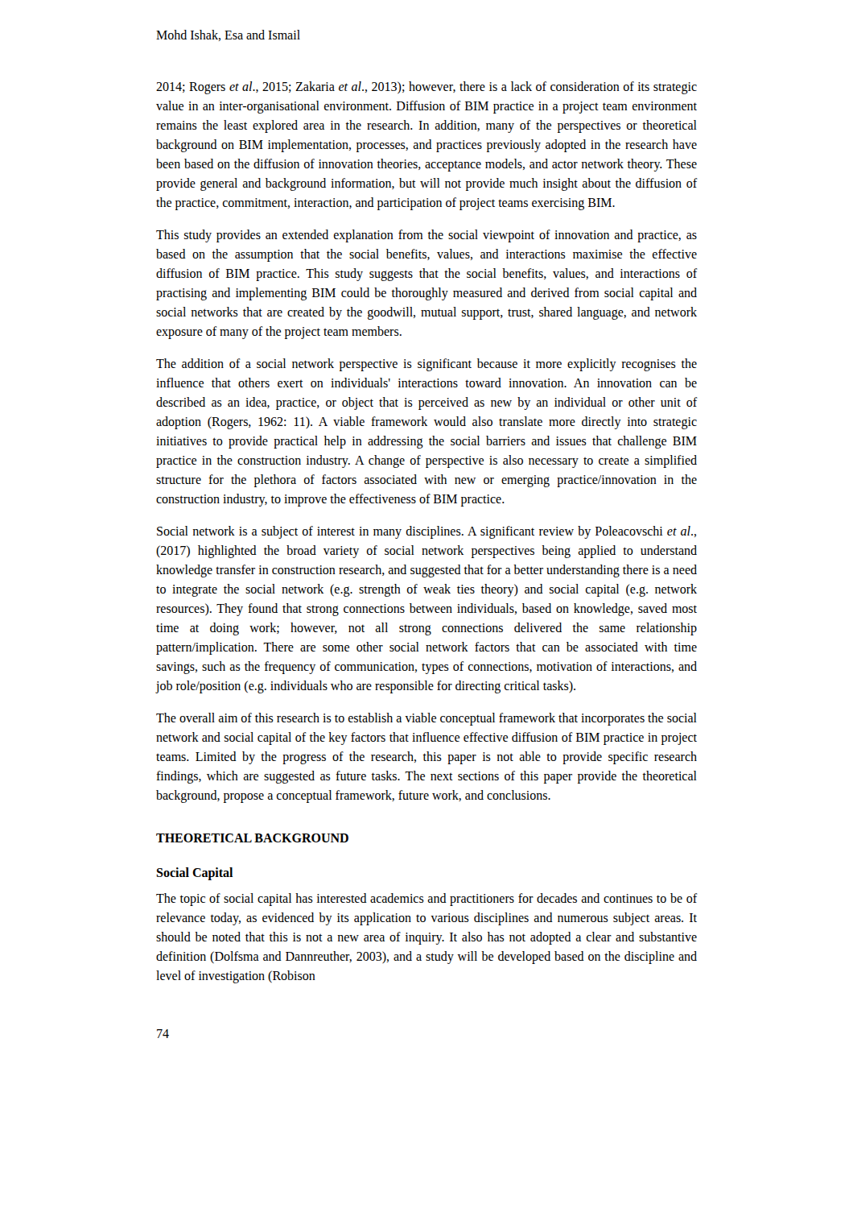Mohd Ishak, Esa and Ismail
2014; Rogers et al., 2015; Zakaria et al., 2013); however, there is a lack of consideration of its strategic value in an inter-organisational environment. Diffusion of BIM practice in a project team environment remains the least explored area in the research. In addition, many of the perspectives or theoretical background on BIM implementation, processes, and practices previously adopted in the research have been based on the diffusion of innovation theories, acceptance models, and actor network theory. These provide general and background information, but will not provide much insight about the diffusion of the practice, commitment, interaction, and participation of project teams exercising BIM.
This study provides an extended explanation from the social viewpoint of innovation and practice, as based on the assumption that the social benefits, values, and interactions maximise the effective diffusion of BIM practice. This study suggests that the social benefits, values, and interactions of practising and implementing BIM could be thoroughly measured and derived from social capital and social networks that are created by the goodwill, mutual support, trust, shared language, and network exposure of many of the project team members.
The addition of a social network perspective is significant because it more explicitly recognises the influence that others exert on individuals' interactions toward innovation. An innovation can be described as an idea, practice, or object that is perceived as new by an individual or other unit of adoption (Rogers, 1962: 11). A viable framework would also translate more directly into strategic initiatives to provide practical help in addressing the social barriers and issues that challenge BIM practice in the construction industry. A change of perspective is also necessary to create a simplified structure for the plethora of factors associated with new or emerging practice/innovation in the construction industry, to improve the effectiveness of BIM practice.
Social network is a subject of interest in many disciplines. A significant review by Poleacovschi et al., (2017) highlighted the broad variety of social network perspectives being applied to understand knowledge transfer in construction research, and suggested that for a better understanding there is a need to integrate the social network (e.g. strength of weak ties theory) and social capital (e.g. network resources). They found that strong connections between individuals, based on knowledge, saved most time at doing work; however, not all strong connections delivered the same relationship pattern/implication. There are some other social network factors that can be associated with time savings, such as the frequency of communication, types of connections, motivation of interactions, and job role/position (e.g. individuals who are responsible for directing critical tasks).
The overall aim of this research is to establish a viable conceptual framework that incorporates the social network and social capital of the key factors that influence effective diffusion of BIM practice in project teams. Limited by the progress of the research, this paper is not able to provide specific research findings, which are suggested as future tasks. The next sections of this paper provide the theoretical background, propose a conceptual framework, future work, and conclusions.
Theoretical Background
Social Capital
The topic of social capital has interested academics and practitioners for decades and continues to be of relevance today, as evidenced by its application to various disciplines and numerous subject areas. It should be noted that this is not a new area of inquiry. It also has not adopted a clear and substantive definition (Dolfsma and Dannreuther, 2003), and a study will be developed based on the discipline and level of investigation (Robison
74